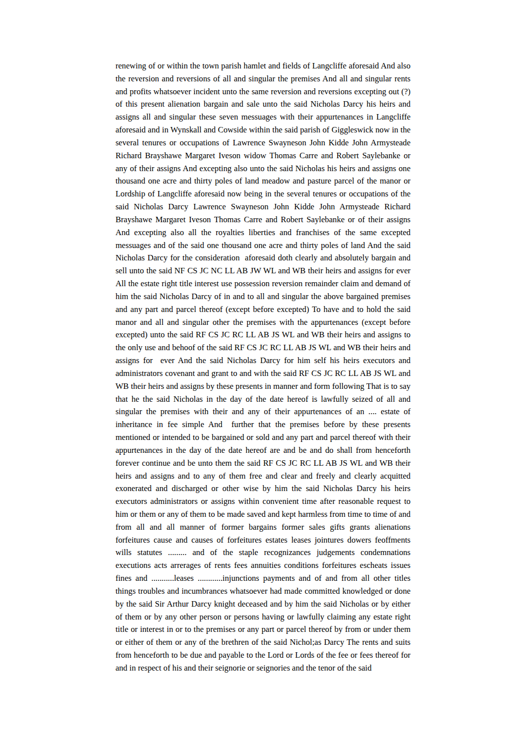renewing of or within the town parish hamlet and fields of Langcliffe aforesaid And also the reversion and reversions of all and singular the premises And all and singular rents and profits whatsoever incident unto the same reversion and reversions excepting out (?) of this present alienation bargain and sale unto the said Nicholas Darcy his heirs and assigns all and singular these seven messuages with their appurtenances in Langcliffe aforesaid and in Wynskall and Cowside within the said parish of Giggleswick now in the several tenures or occupations of Lawrence Swayneson John Kidde John Armysteade Richard Brayshawe Margaret Iveson widow Thomas Carre and Robert Saylebanke or any of their assigns And excepting also unto the said Nicholas his heirs and assigns one thousand one acre and thirty poles of land meadow and pasture parcel of the manor or Lordship of Langcliffe aforesaid now being in the several tenures or occupations of the said Nicholas Darcy Lawrence Swayneson John Kidde John Armysteade Richard Brayshawe Margaret Iveson Thomas Carre and Robert Saylebanke or of their assigns And excepting also all the royalties liberties and franchises of the same excepted messuages and of the said one thousand one acre and thirty poles of land And the said Nicholas Darcy for the consideration aforesaid doth clearly and absolutely bargain and sell unto the said NF CS JC NC LL AB JW WL and WB their heirs and assigns for ever All the estate right title interest use possession reversion remainder claim and demand of him the said Nicholas Darcy of in and to all and singular the above bargained premises and any part and parcel thereof (except before excepted) To have and to hold the said manor and all and singular other the premises with the appurtenances (except before excepted) unto the said RF CS JC RC LL AB JS WL and WB their heirs and assigns to the only use and behoof of the said RF CS JC RC LL AB JS WL and WB their heirs and assigns for ever And the said Nicholas Darcy for him self his heirs executors and administrators covenant and grant to and with the said RF CS JC RC LL AB JS WL and WB their heirs and assigns by these presents in manner and form following That is to say that he the said Nicholas in the day of the date hereof is lawfully seized of all and singular the premises with their and any of their appurtenances of an .... estate of inheritance in fee simple And further that the premises before by these presents mentioned or intended to be bargained or sold and any part and parcel thereof with their appurtenances in the day of the date hereof are and be and do shall from henceforth forever continue and be unto them the said RF CS JC RC LL AB JS WL and WB their heirs and assigns and to any of them free and clear and freely and clearly acquitted exonerated and discharged or other wise by him the said Nicholas Darcy his heirs executors administrators or assigns within convenient time after reasonable request to him or them or any of them to be made saved and kept harmless from time to time of and from all and all manner of former bargains former sales gifts grants alienations forfeitures cause and causes of forfeitures estates leases jointures dowers feoffments wills statutes ......... and of the staple recognizances judgements condemnations executions acts arrerages of rents fees annuities conditions forfeitures escheats issues fines and ...........leases ............injunctions payments and of and from all other titles things troubles and incumbrances whatsoever had made committed knowledged or done by the said Sir Arthur Darcy knight deceased and by him the said Nicholas or by either of them or by any other person or persons having or lawfully claiming any estate right title or interest in or to the premises or any part or parcel thereof by from or under them or either of them or any of the brethren of the said Nichol;as Darcy The rents and suits from henceforth to be due and payable to the Lord or Lords of the fee or fees thereof for and in respect of his and their seignorie or seignories and the tenor of the said